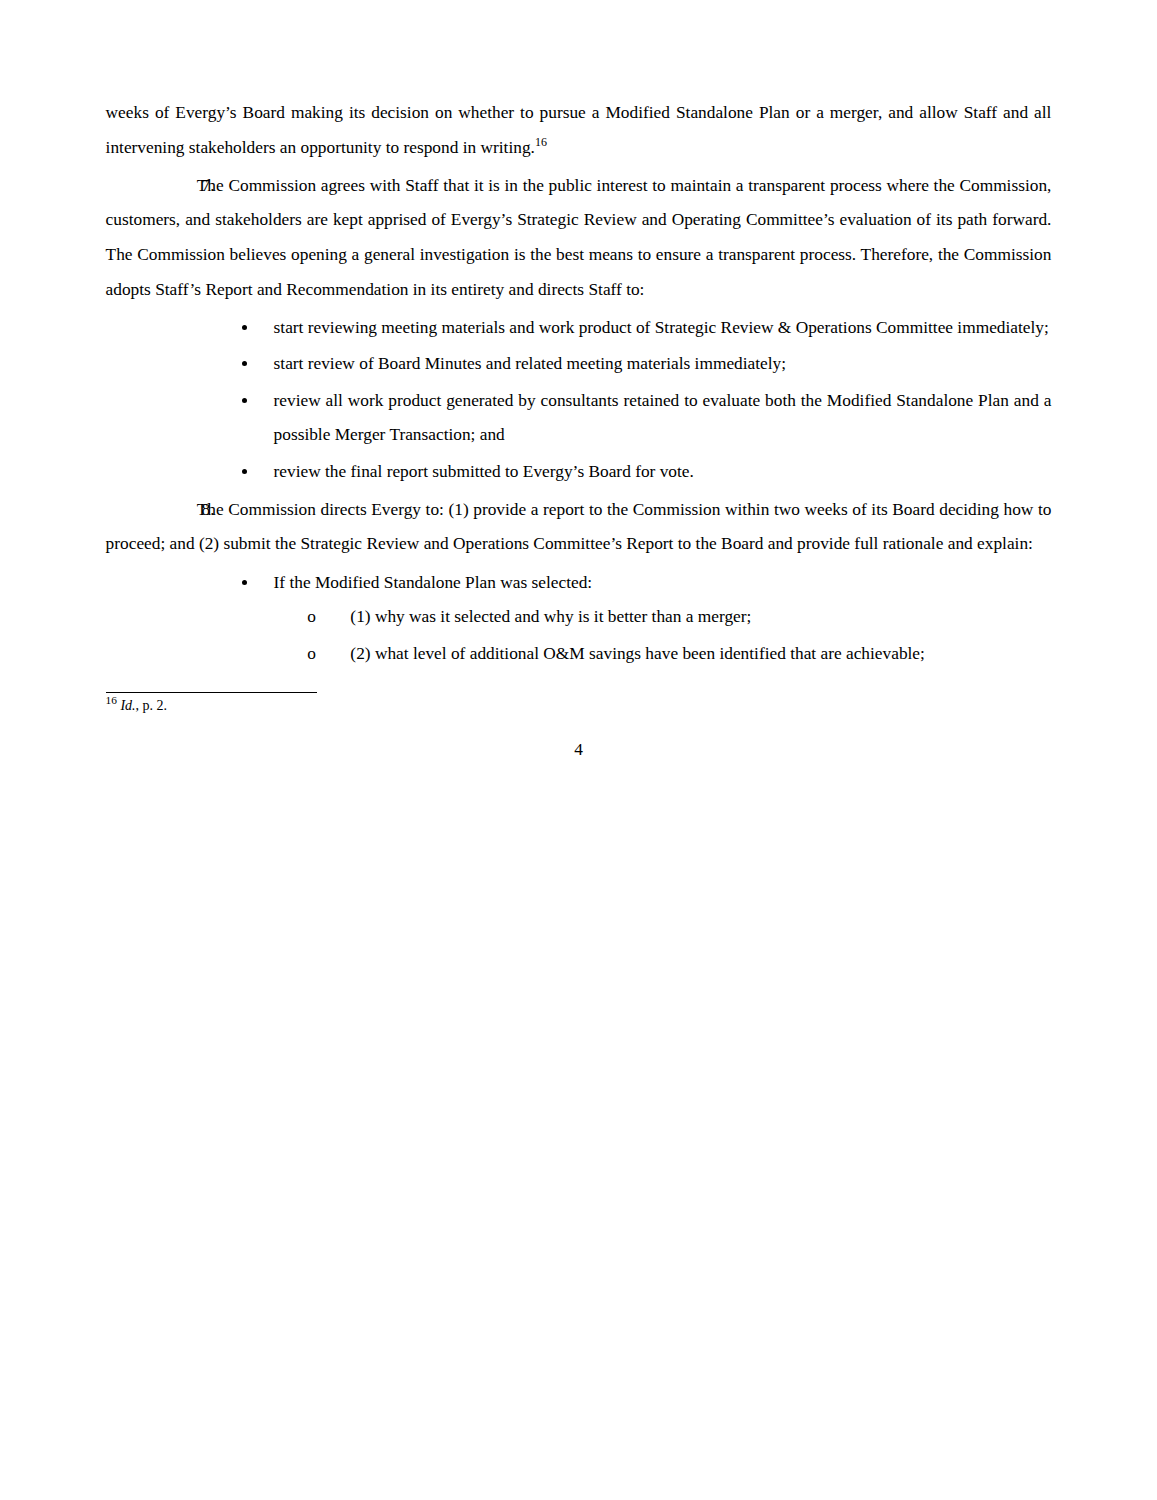weeks of Evergy’s Board making its decision on whether to pursue a Modified Standalone Plan or a merger, and allow Staff and all intervening stakeholders an opportunity to respond in writing.16
7. The Commission agrees with Staff that it is in the public interest to maintain a transparent process where the Commission, customers, and stakeholders are kept apprised of Evergy’s Strategic Review and Operating Committee’s evaluation of its path forward. The Commission believes opening a general investigation is the best means to ensure a transparent process. Therefore, the Commission adopts Staff’s Report and Recommendation in its entirety and directs Staff to:
start reviewing meeting materials and work product of Strategic Review & Operations Committee immediately;
start review of Board Minutes and related meeting materials immediately;
review all work product generated by consultants retained to evaluate both the Modified Standalone Plan and a possible Merger Transaction; and
review the final report submitted to Evergy’s Board for vote.
8. The Commission directs Evergy to: (1) provide a report to the Commission within two weeks of its Board deciding how to proceed; and (2) submit the Strategic Review and Operations Committee’s Report to the Board and provide full rationale and explain:
If the Modified Standalone Plan was selected:
(1) why was it selected and why is it better than a merger;
(2) what level of additional O&M savings have been identified that are achievable;
16 Id., p. 2.
4